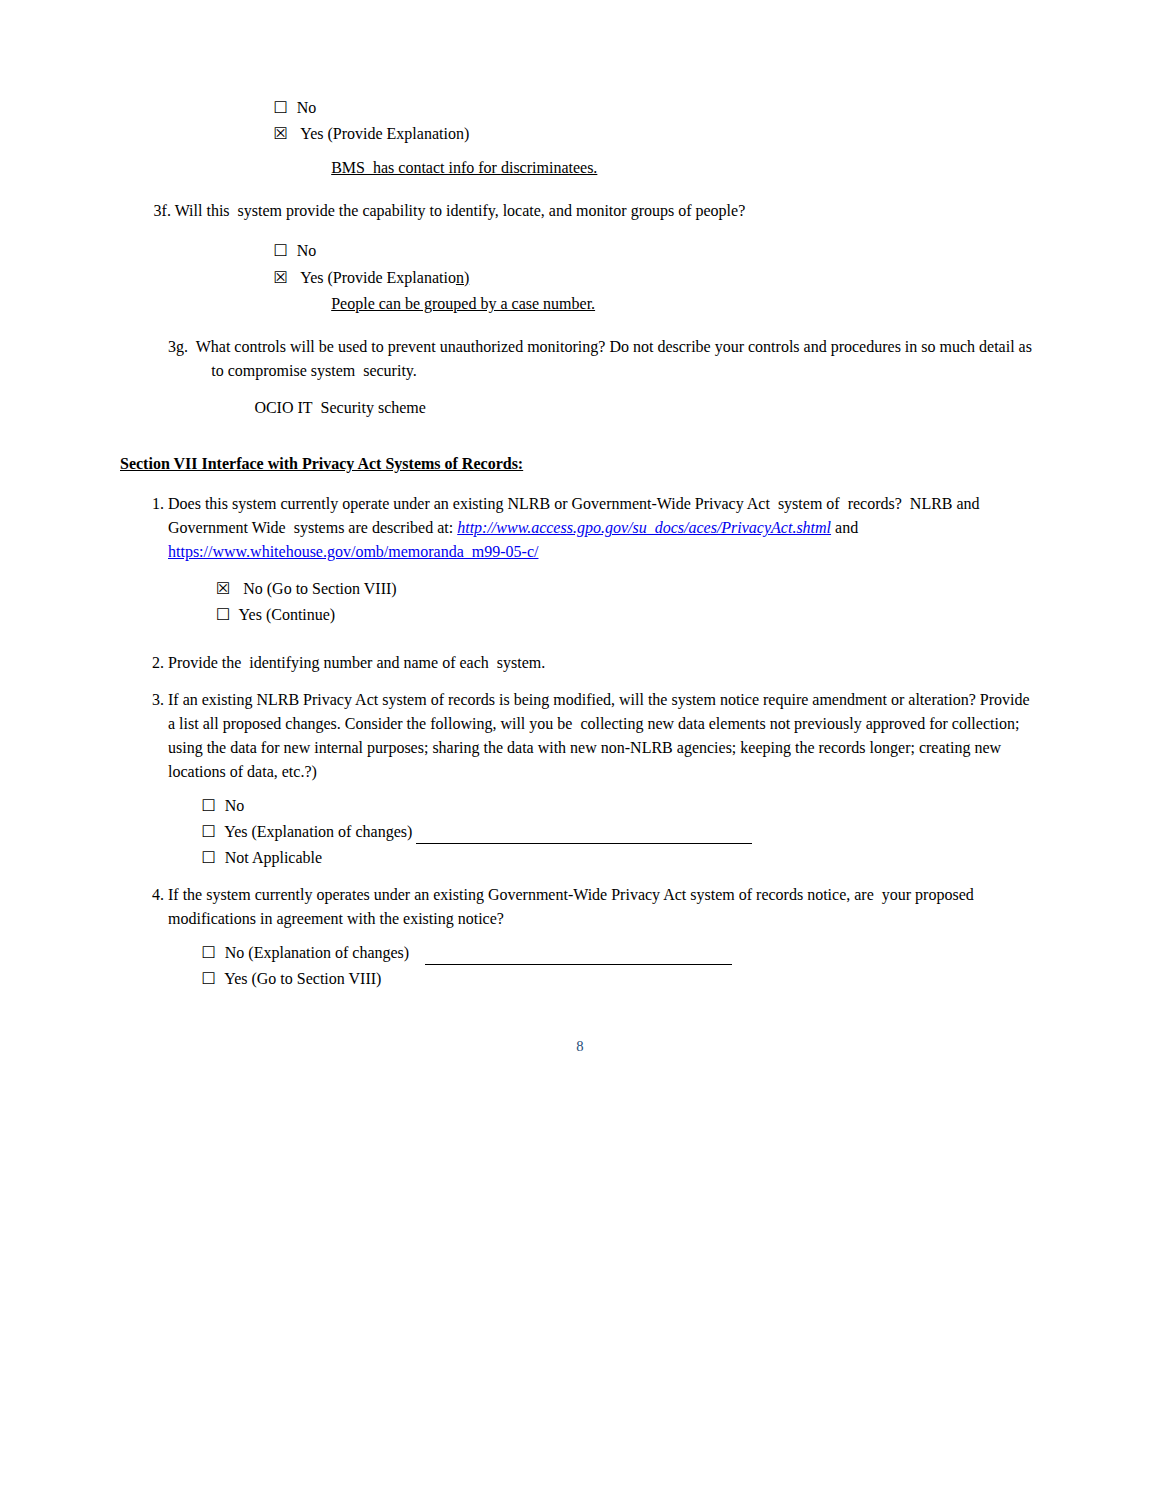☐ No
☒ Yes (Provide Explanation)
BMS has contact info for discriminatees.
3f. Will this system provide the capability to identify, locate, and monitor groups of people?
☐ No
☒ Yes (Provide Explanation)
People can be grouped by a case number.
3g. What controls will be used to prevent unauthorized monitoring? Do not describe your controls and procedures in so much detail as to compromise system security.
OCIO IT Security scheme
Section VII Interface with Privacy Act Systems of Records:
Does this system currently operate under an existing NLRB or Government-Wide Privacy Act system of records? NLRB and Government Wide systems are described at: http://www.access.gpo.gov/su docs/aces/PrivacyAct.shtml and https://www.whitehouse.gov/omb/memoranda m99-05-c/
☒ No (Go to Section VIII)
☐ Yes (Continue)
Provide the identifying number and name of each system.
If an existing NLRB Privacy Act system of records is being modified, will the system notice require amendment or alteration? Provide a list all proposed changes. Consider the following, will you be collecting new data elements not previously approved for collection; using the data for new internal purposes; sharing the data with new non-NLRB agencies; keeping the records longer; creating new locations of data, etc.?)
☐ No
☐ Yes (Explanation of changes)
☐ Not Applicable
If the system currently operates under an existing Government-Wide Privacy Act system of records notice, are your proposed modifications in agreement with the existing notice?
☐ No (Explanation of changes)
☐ Yes (Go to Section VIII)
8